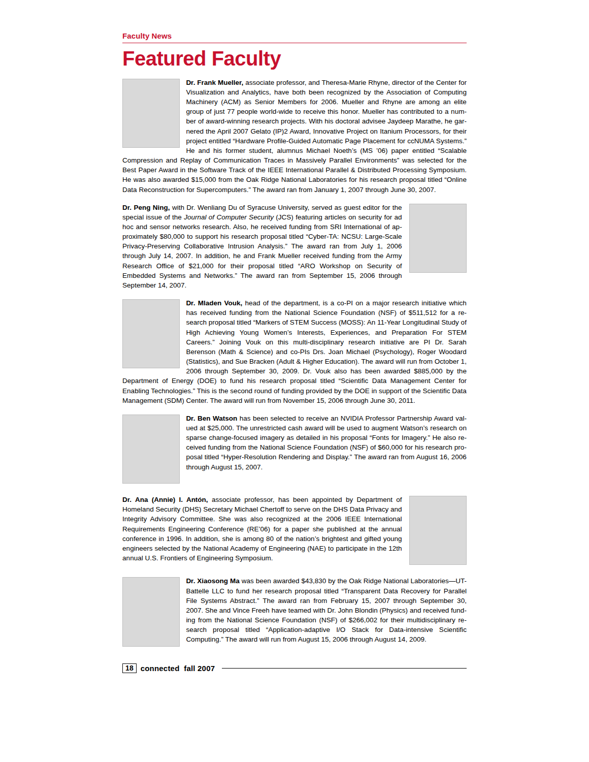Faculty News
Featured Faculty
Dr. Frank Mueller, associate professor, and Theresa-Marie Rhyne, director of the Center for Visualization and Analytics, have both been recognized by the Association of Computing Machinery (ACM) as Senior Members for 2006. Mueller and Rhyne are among an elite group of just 77 people world-wide to receive this honor. Mueller has contributed to a number of award-winning research projects. With his doctoral advisee Jaydeep Marathe, he garnered the April 2007 Gelato (IP)2 Award, Innovative Project on Itanium Processors, for their project entitled “Hardware Profile-Guided Automatic Page Placement for ccNUMA Systems.” He and his former student, alumnus Michael Noeth’s (MS ’06) paper entitled “Scalable Compression and Replay of Communication Traces in Massively Parallel Environments” was selected for the Best Paper Award in the Software Track of the IEEE International Parallel & Distributed Processing Symposium. He was also awarded $15,000 from the Oak Ridge National Laboratories for his research proposal titled “Online Data Reconstruction for Supercomputers.” The award ran from January 1, 2007 through June 30, 2007.
Dr. Peng Ning, with Dr. Wenliang Du of Syracuse University, served as guest editor for the special issue of the Journal of Computer Security (JCS) featuring articles on security for ad hoc and sensor networks research. Also, he received funding from SRI International of approximately $80,000 to support his research proposal titled “Cyber-TA: NCSU: Large-Scale Privacy-Preserving Collaborative Intrusion Analysis.” The award ran from July 1, 2006 through July 14, 2007. In addition, he and Frank Mueller received funding from the Army Research Office of $21,000 for their proposal titled “ARO Workshop on Security of Embedded Systems and Networks.” The award ran from September 15, 2006 through September 14, 2007.
Dr. Mladen Vouk, head of the department, is a co-PI on a major research initiative which has received funding from the National Science Foundation (NSF) of $511,512 for a research proposal titled “Markers of STEM Success (MOSS): An 11-Year Longitudinal Study of High Achieving Young Women’s Interests, Experiences, and Preparation For STEM Careers.” Joining Vouk on this multi-disciplinary research initiative are PI Dr. Sarah Berenson (Math & Science) and co-PIs Drs. Joan Michael (Psychology), Roger Woodard (Statistics), and Sue Bracken (Adult & Higher Education). The award will run from October 1, 2006 through September 30, 2009. Dr. Vouk also has been awarded $885,000 by the Department of Energy (DOE) to fund his research proposal titled “Scientific Data Management Center for Enabling Technologies.” This is the second round of funding provided by the DOE in support of the Scientific Data Management (SDM) Center. The award will run from November 15, 2006 through June 30, 2011.
Dr. Ben Watson has been selected to receive an NVIDIA Professor Partnership Award valued at $25,000. The unrestricted cash award will be used to augment Watson’s research on sparse change-focused imagery as detailed in his proposal “Fonts for Imagery.” He also received funding from the National Science Foundation (NSF) of $60,000 for his research proposal titled “Hyper-Resolution Rendering and Display.” The award ran from August 16, 2006 through August 15, 2007.
Dr. Ana (Annie) I. Antón, associate professor, has been appointed by Department of Homeland Security (DHS) Secretary Michael Chertoff to serve on the DHS Data Privacy and Integrity Advisory Committee. She was also recognized at the 2006 IEEE International Requirements Engineering Conference (RE’06) for a paper she published at the annual conference in 1996. In addition, she is among 80 of the nation’s brightest and gifted young engineers selected by the National Academy of Engineering (NAE) to participate in the 12th annual U.S. Frontiers of Engineering Symposium.
Dr. Xiaosong Ma was been awarded $43,830 by the Oak Ridge National Laboratories—UT-Battelle LLC to fund her research proposal titled “Transparent Data Recovery for Parallel File Systems Abstract.” The award ran from February 15, 2007 through September 30, 2007. She and Vince Freeh have teamed with Dr. John Blondin (Physics) and received funding from the National Science Foundation (NSF) of $266,002 for their multidisciplinary research proposal titled “Application-adaptive I/O Stack for Data-intensive Scientific Computing.” The award will run from August 15, 2006 through August 14, 2009.
18 connected fall 2007